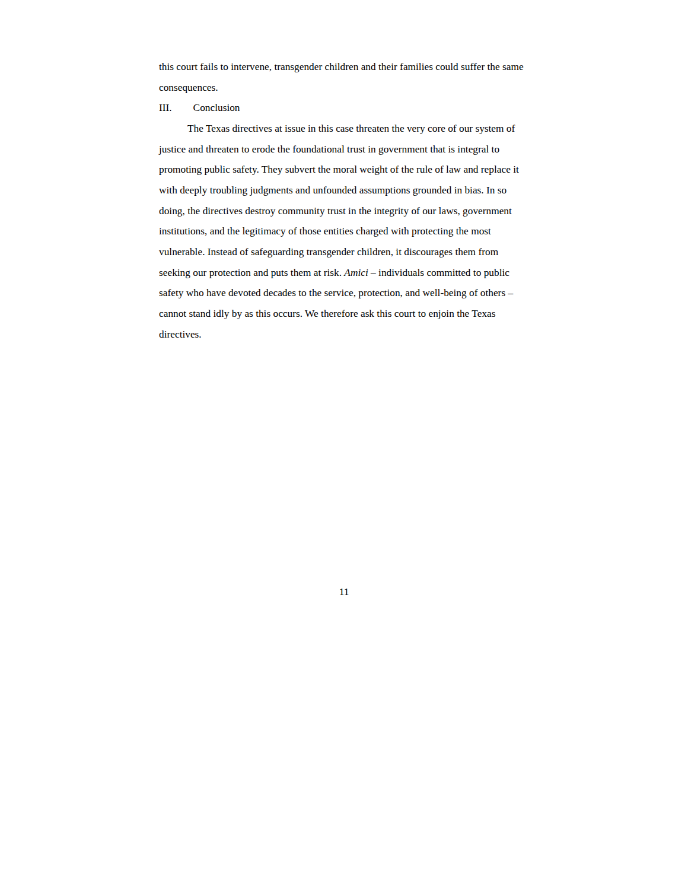this court fails to intervene, transgender children and their families could suffer the same consequences.
III. Conclusion
The Texas directives at issue in this case threaten the very core of our system of justice and threaten to erode the foundational trust in government that is integral to promoting public safety. They subvert the moral weight of the rule of law and replace it with deeply troubling judgments and unfounded assumptions grounded in bias. In so doing, the directives destroy community trust in the integrity of our laws, government institutions, and the legitimacy of those entities charged with protecting the most vulnerable. Instead of safeguarding transgender children, it discourages them from seeking our protection and puts them at risk. Amici – individuals committed to public safety who have devoted decades to the service, protection, and well-being of others – cannot stand idly by as this occurs. We therefore ask this court to enjoin the Texas directives.
11